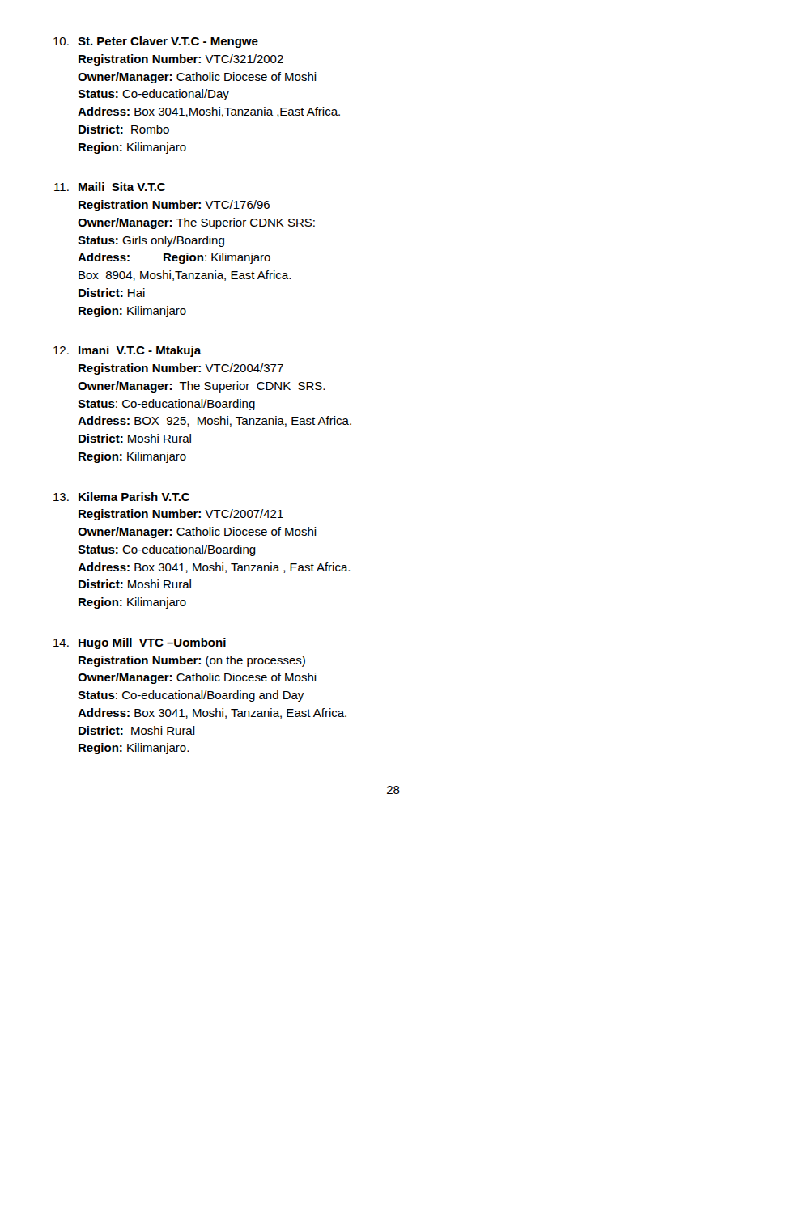St. Peter Claver V.T.C - Mengwe
Registration Number: VTC/321/2002
Owner/Manager: Catholic Diocese of Moshi
Status: Co-educational/Day
Address: Box 3041,Moshi,Tanzania ,East Africa.
District: Rombo
Region: Kilimanjaro
Maili Sita V.T.C
Registration Number: VTC/176/96
Owner/Manager: The Superior CDNK SRS:
Status: Girls only/Boarding
Address: Region: Kilimanjaro
Box 8904, Moshi,Tanzania, East Africa.
District: Hai
Region: Kilimanjaro
Imani V.T.C - Mtakuja
Registration Number: VTC/2004/377
Owner/Manager: The Superior CDNK SRS.
Status: Co-educational/Boarding
Address: BOX 925, Moshi, Tanzania, East Africa.
District: Moshi Rural
Region: Kilimanjaro
Kilema Parish V.T.C
Registration Number: VTC/2007/421
Owner/Manager: Catholic Diocese of Moshi
Status: Co-educational/Boarding
Address: Box 3041, Moshi, Tanzania , East Africa.
District: Moshi Rural
Region: Kilimanjaro
Hugo Mill VTC –Uomboni
Registration Number: (on the processes)
Owner/Manager: Catholic Diocese of Moshi
Status: Co-educational/Boarding and Day
Address: Box 3041, Moshi, Tanzania, East Africa.
District: Moshi Rural
Region: Kilimanjaro.
28